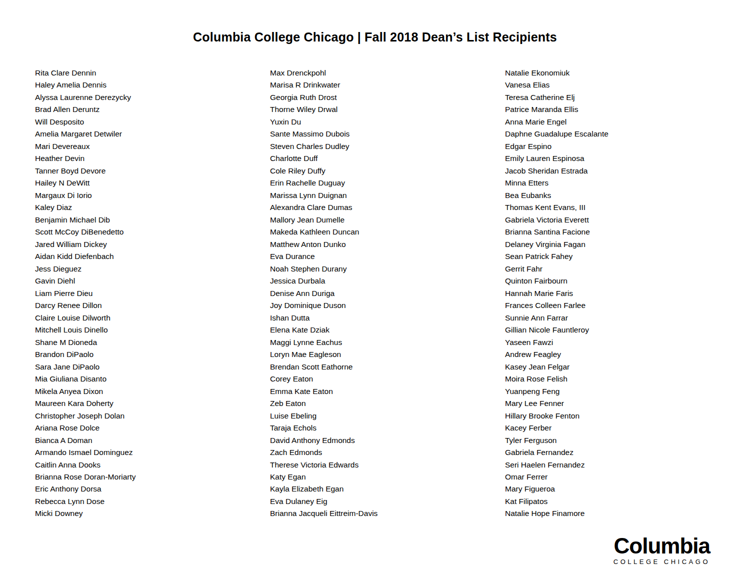Columbia College Chicago | Fall 2018 Dean’s List Recipients
Rita Clare Dennin
Haley Amelia Dennis
Alyssa Laurenne Derezycky
Brad Allen Deruntz
Will Desposito
Amelia Margaret Detwiler
Mari Devereaux
Heather Devin
Tanner Boyd Devore
Hailey N DeWitt
Margaux Di Iorio
Kaley Diaz
Benjamin Michael Dib
Scott McCoy DiBenedetto
Jared William Dickey
Aidan Kidd Diefenbach
Jess Dieguez
Gavin Diehl
Liam Pierre Dieu
Darcy Renee Dillon
Claire Louise Dilworth
Mitchell Louis Dinello
Shane M Dioneda
Brandon DiPaolo
Sara Jane DiPaolo
Mia Giuliana Disanto
Mikela Anyea Dixon
Maureen Kara Doherty
Christopher Joseph Dolan
Ariana Rose Dolce
Bianca A Doman
Armando Ismael Dominguez
Caitlin Anna Dooks
Brianna Rose Doran-Moriarty
Eric Anthony Dorsa
Rebecca Lynn Dose
Micki Downey
Max Drenckpohl
Marisa R Drinkwater
Georgia Ruth Drost
Thorne Wiley Drwal
Yuxin Du
Sante Massimo Dubois
Steven Charles Dudley
Charlotte Duff
Cole Riley Duffy
Erin Rachelle Duguay
Marissa Lynn Duignan
Alexandra Clare Dumas
Mallory Jean Dumelle
Makeda Kathleen Duncan
Matthew Anton Dunko
Eva Durance
Noah Stephen Durany
Jessica Durbala
Denise Ann Duriga
Joy Dominique Duson
Ishan Dutta
Elena Kate Dziak
Maggi Lynne Eachus
Loryn Mae Eagleson
Brendan Scott Eathorne
Corey Eaton
Emma Kate Eaton
Zeb Eaton
Luise Ebeling
Taraja Echols
David Anthony Edmonds
Zach Edmonds
Therese Victoria Edwards
Katy Egan
Kayla Elizabeth Egan
Eva Dulaney Eig
Brianna Jacqueli Eittreim-Davis
Natalie Ekonomiuk
Vanesa Elias
Teresa Catherine Elj
Patrice Maranda Ellis
Anna Marie Engel
Daphne Guadalupe Escalante
Edgar Espino
Emily Lauren Espinosa
Jacob Sheridan Estrada
Minna Etters
Bea Eubanks
Thomas Kent Evans, III
Gabriela Victoria Everett
Brianna Santina Facione
Delaney Virginia Fagan
Sean Patrick Fahey
Gerrit Fahr
Quinton Fairbourn
Hannah Marie Faris
Frances Colleen Farlee
Sunnie Ann Farrar
Gillian Nicole Fauntleroy
Yaseen Fawzi
Andrew Feagley
Kasey Jean Felgar
Moira Rose Felish
Yuanpeng Feng
Mary Lee Fenner
Hillary Brooke Fenton
Kacey Ferber
Tyler Ferguson
Gabriela Fernandez
Seri Haelen Fernandez
Omar Ferrer
Mary Figueroa
Kat Filipatos
Natalie Hope Finamore
Columbia
COLLEGE CHICAGO